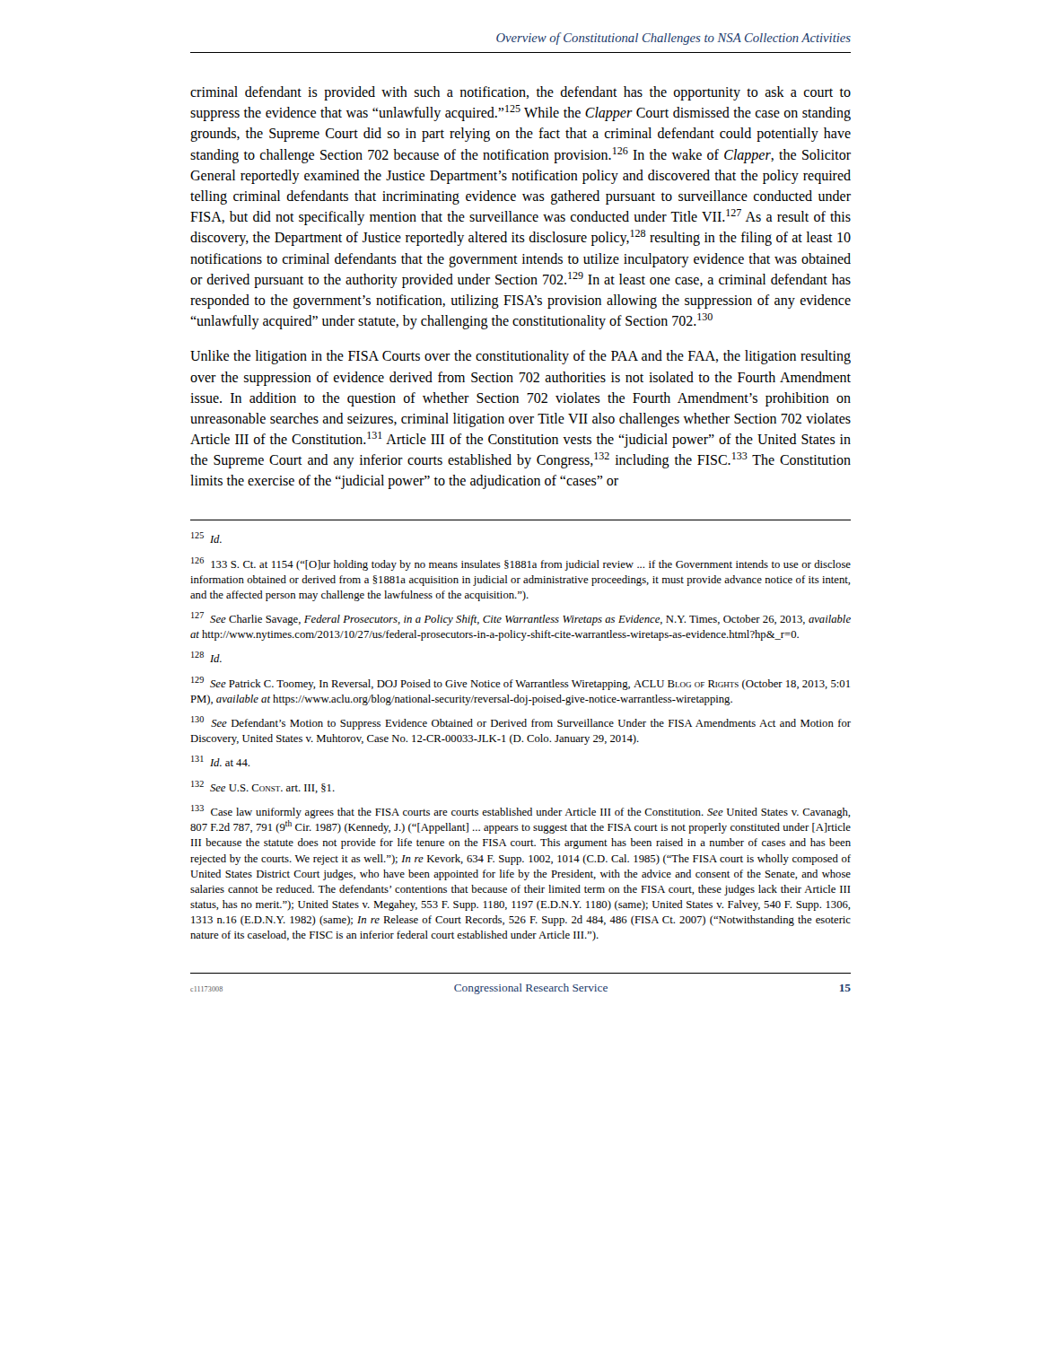Overview of Constitutional Challenges to NSA Collection Activities
criminal defendant is provided with such a notification, the defendant has the opportunity to ask a court to suppress the evidence that was “unlawfully acquired.”125 While the Clapper Court dismissed the case on standing grounds, the Supreme Court did so in part relying on the fact that a criminal defendant could potentially have standing to challenge Section 702 because of the notification provision.126 In the wake of Clapper, the Solicitor General reportedly examined the Justice Department’s notification policy and discovered that the policy required telling criminal defendants that incriminating evidence was gathered pursuant to surveillance conducted under FISA, but did not specifically mention that the surveillance was conducted under Title VII.127 As a result of this discovery, the Department of Justice reportedly altered its disclosure policy,128 resulting in the filing of at least 10 notifications to criminal defendants that the government intends to utilize inculpatory evidence that was obtained or derived pursuant to the authority provided under Section 702.129 In at least one case, a criminal defendant has responded to the government’s notification, utilizing FISA’s provision allowing the suppression of any evidence “unlawfully acquired” under statute, by challenging the constitutionality of Section 702.130
Unlike the litigation in the FISA Courts over the constitutionality of the PAA and the FAA, the litigation resulting over the suppression of evidence derived from Section 702 authorities is not isolated to the Fourth Amendment issue. In addition to the question of whether Section 702 violates the Fourth Amendment’s prohibition on unreasonable searches and seizures, criminal litigation over Title VII also challenges whether Section 702 violates Article III of the Constitution.131 Article III of the Constitution vests the “judicial power” of the United States in the Supreme Court and any inferior courts established by Congress,132 including the FISC.133 The Constitution limits the exercise of the “judicial power” to the adjudication of “cases” or
125 Id.
126 133 S. Ct. at 1154 (“[O]ur holding today by no means insulates §1881a from judicial review ... if the Government intends to use or disclose information obtained or derived from a §1881a acquisition in judicial or administrative proceedings, it must provide advance notice of its intent, and the affected person may challenge the lawfulness of the acquisition.”).
127 See Charlie Savage, Federal Prosecutors, in a Policy Shift, Cite Warrantless Wiretaps as Evidence, N.Y. Times, October 26, 2013, available at http://www.nytimes.com/2013/10/27/us/federal-prosecutors-in-a-policy-shift-cite-warrantless-wiretaps-as-evidence.html?hp&_r=0.
128 Id.
129 See Patrick C. Toomey, In Reversal, DOJ Poised to Give Notice of Warrantless Wiretapping, ACLU Blog of Rights (October 18, 2013, 5:01 PM), available at https://www.aclu.org/blog/national-security/reversal-doj-poised-give-notice-warrantless-wiretapping.
130 See Defendant’s Motion to Suppress Evidence Obtained or Derived from Surveillance Under the FISA Amendments Act and Motion for Discovery, United States v. Muhtorov, Case No. 12-CR-00033-JLK-1 (D. Colo. January 29, 2014).
131 Id. at 44.
132 See U.S. Const. art. III, §1.
133 Case law uniformly agrees that the FISA courts are courts established under Article III of the Constitution. See United States v. Cavanagh, 807 F.2d 787, 791 (9th Cir. 1987) (Kennedy, J.) (“[Appellant] ... appears to suggest that the FISA court is not properly constituted under [A]rticle III because the statute does not provide for life tenure on the FISA court. This argument has been raised in a number of cases and has been rejected by the courts. We reject it as well.”); In re Kevork, 634 F. Supp. 1002, 1014 (C.D. Cal. 1985) (“The FISA court is wholly composed of United States District Court judges, who have been appointed for life by the President, with the advice and consent of the Senate, and whose salaries cannot be reduced. The defendants’ contentions that because of their limited term on the FISA court, these judges lack their Article III status, has no merit.”); United States v. Megahey, 553 F. Supp. 1180, 1197 (E.D.N.Y. 1180) (same); United States v. Falvey, 540 F. Supp. 1306, 1313 n.16 (E.D.N.Y. 1982) (same); In re Release of Court Records, 526 F. Supp. 2d 484, 486 (FISA Ct. 2007) (“Notwithstanding the esoteric nature of its caseload, the FISC is an inferior federal court established under Article III.”).
c11173008 Congressional Research Service 15